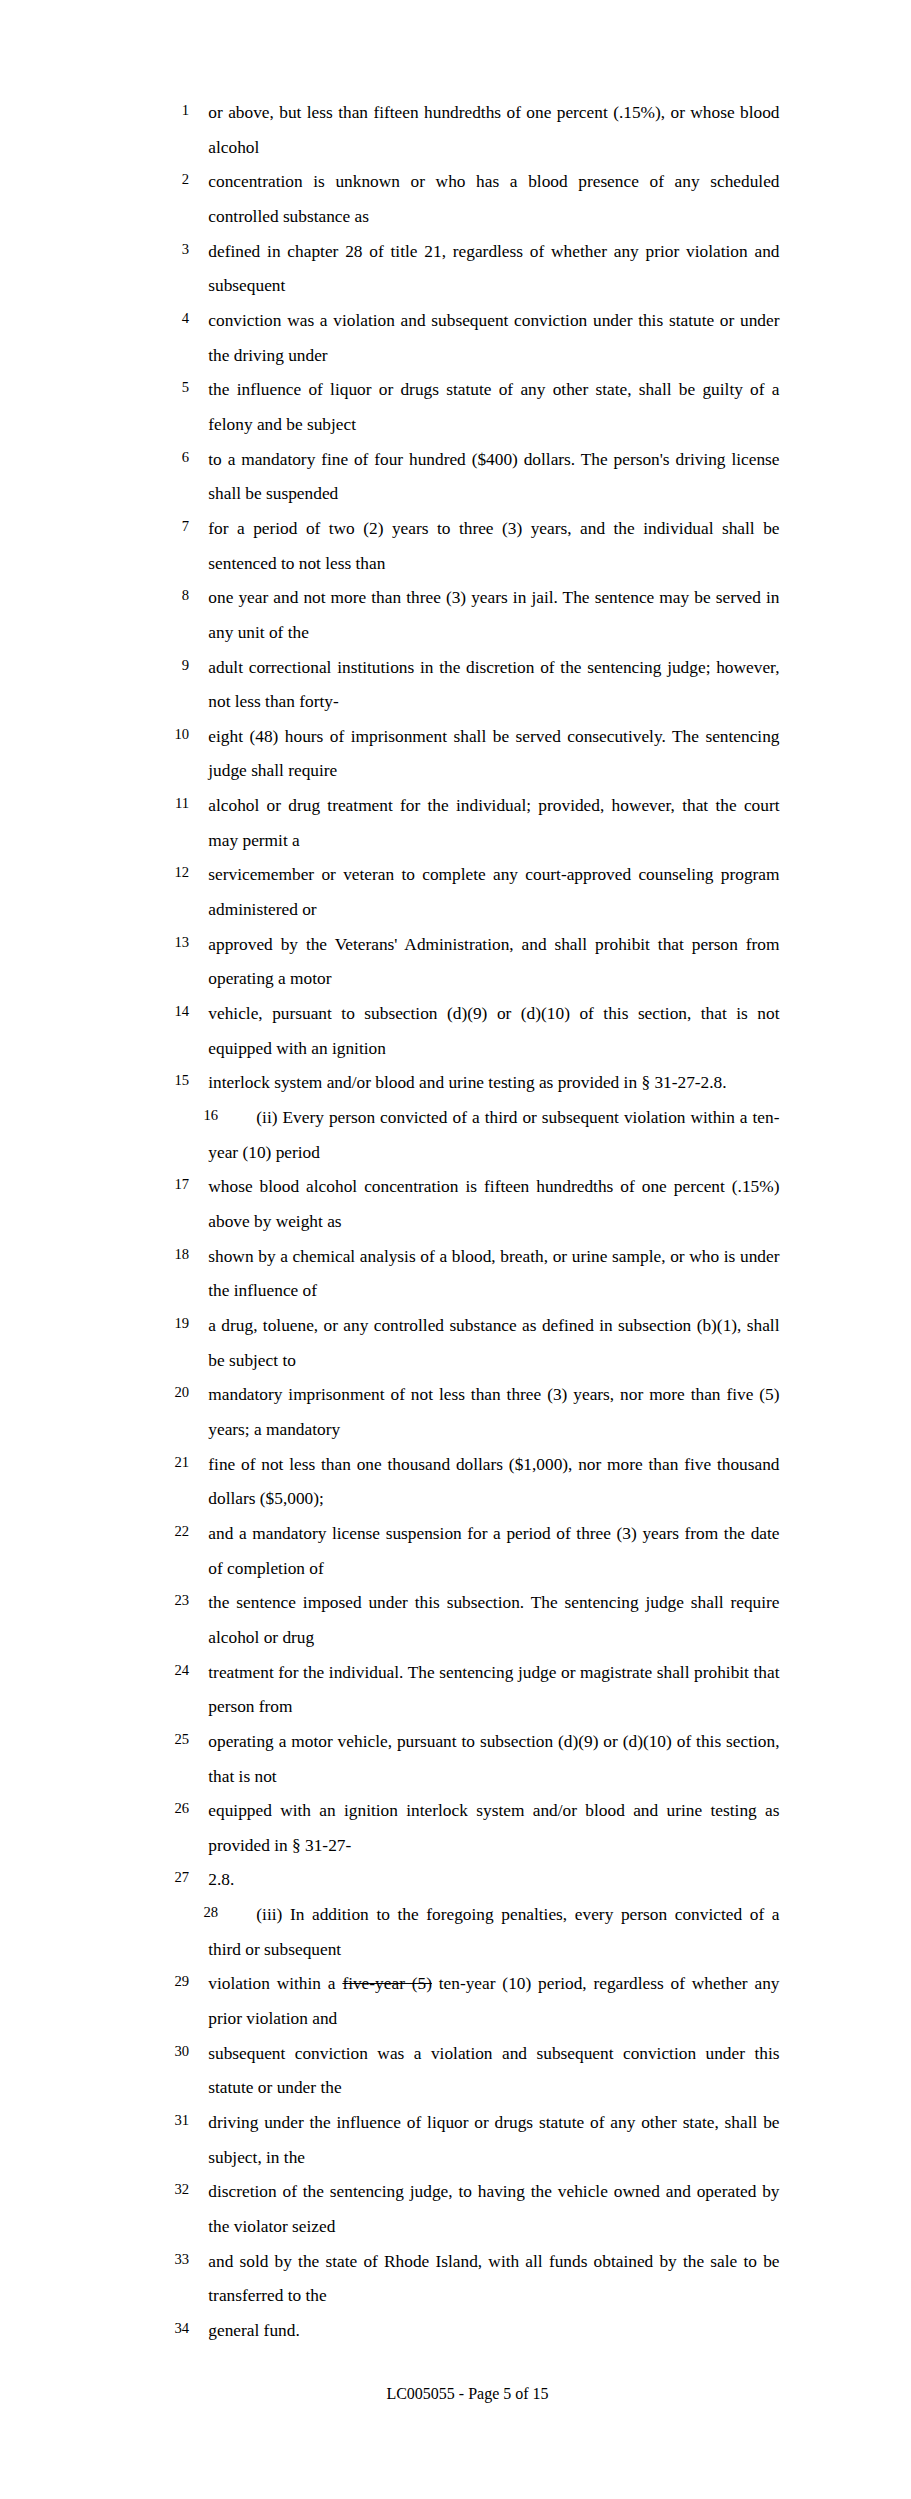1or above, but less than fifteen hundredths of one percent (.15%), or whose blood alcohol
2concentration is unknown or who has a blood presence of any scheduled controlled substance as
3defined in chapter 28 of title 21, regardless of whether any prior violation and subsequent
4conviction was a violation and subsequent conviction under this statute or under the driving under
5the influence of liquor or drugs statute of any other state, shall be guilty of a felony and be subject
6to a mandatory fine of four hundred ($400) dollars. The person's driving license shall be suspended
7for a period of two (2) years to three (3) years, and the individual shall be sentenced to not less than
8one year and not more than three (3) years in jail. The sentence may be served in any unit of the
9adult correctional institutions in the discretion of the sentencing judge; however, not less than forty-
10eight (48) hours of imprisonment shall be served consecutively. The sentencing judge shall require
11alcohol or drug treatment for the individual; provided, however, that the court may permit a
12servicemember or veteran to complete any court-approved counseling program administered or
13approved by the Veterans' Administration, and shall prohibit that person from operating a motor
14vehicle, pursuant to subsection (d)(9) or (d)(10) of this section, that is not equipped with an ignition
15interlock system and/or blood and urine testing as provided in § 31-27-2.8.
16(ii) Every person convicted of a third or subsequent violation within a ten-year (10) period
17whose blood alcohol concentration is fifteen hundredths of one percent (.15%) above by weight as
18shown by a chemical analysis of a blood, breath, or urine sample, or who is under the influence of
19a drug, toluene, or any controlled substance as defined in subsection (b)(1), shall be subject to
20mandatory imprisonment of not less than three (3) years, nor more than five (5) years; a mandatory
21fine of not less than one thousand dollars ($1,000), nor more than five thousand dollars ($5,000);
22and a mandatory license suspension for a period of three (3) years from the date of completion of
23the sentence imposed under this subsection. The sentencing judge shall require alcohol or drug
24treatment for the individual. The sentencing judge or magistrate shall prohibit that person from
25operating a motor vehicle, pursuant to subsection (d)(9) or (d)(10) of this section, that is not
26equipped with an ignition interlock system and/or blood and urine testing as provided in § 31-27-
272.8.
28(iii) In addition to the foregoing penalties, every person convicted of a third or subsequent
29violation within a five-year (5) ten-year (10) period, regardless of whether any prior violation and
30subsequent conviction was a violation and subsequent conviction under this statute or under the
31driving under the influence of liquor or drugs statute of any other state, shall be subject, in the
32discretion of the sentencing judge, to having the vehicle owned and operated by the violator seized
33and sold by the state of Rhode Island, with all funds obtained by the sale to be transferred to the
34general fund.
LC005055 - Page 5 of 15